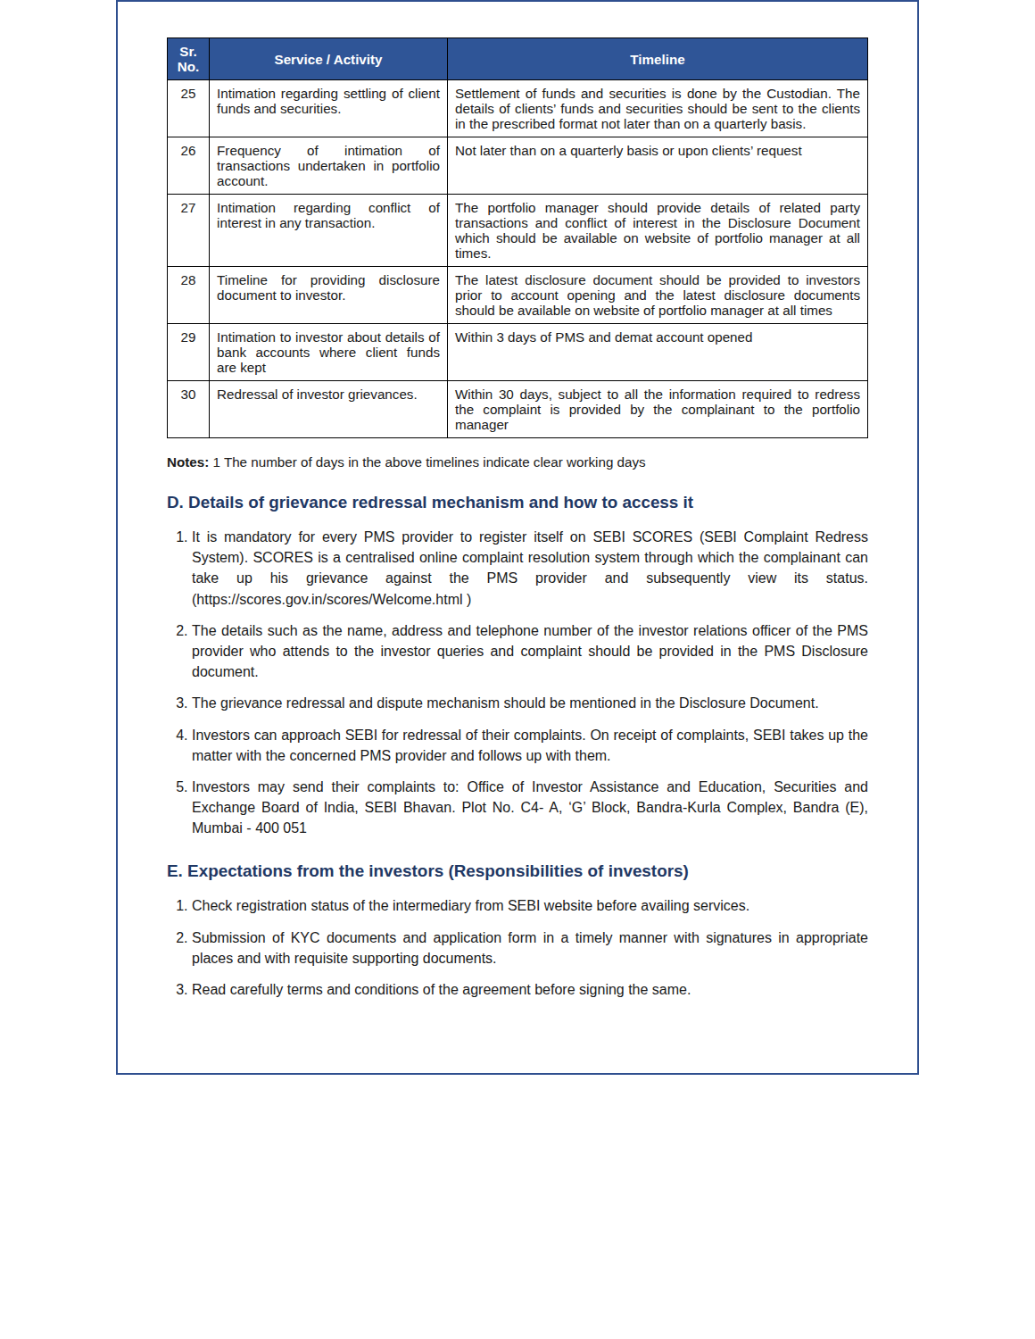| Sr. No. | Service / Activity | Timeline |
| --- | --- | --- |
| 25 | Intimation regarding settling of client funds and securities. | Settlement of funds and securities is done by the Custodian. The details of clients’ funds and securities should be sent to the clients in the prescribed format not later than on a quarterly basis. |
| 26 | Frequency of intimation of transactions undertaken in portfolio account. | Not later than on a quarterly basis or upon clients’ request |
| 27 | Intimation regarding conflict of interest in any transaction. | The portfolio manager should provide details of related party transactions and conflict of interest in the Disclosure Document which should be available on website of portfolio manager at all times. |
| 28 | Timeline for providing disclosure document to investor. | The latest disclosure document should be provided to investors prior to account opening and the latest disclosure documents should be available on website of portfolio manager at all times |
| 29 | Intimation to investor about details of bank accounts where client funds are kept | Within 3 days of PMS and demat account opened |
| 30 | Redressal of investor grievances. | Within 30 days, subject to all the information required to redress the complaint is provided by the complainant to the portfolio manager |
Notes: 1 The number of days in the above timelines indicate clear working days
D. Details of grievance redressal mechanism and how to access it
It is mandatory for every PMS provider to register itself on SEBI SCORES (SEBI Complaint Redress System). SCORES is a centralised online complaint resolution system through which the complainant can take up his grievance against the PMS provider and subsequently view its status. (https://scores.gov.in/scores/Welcome.html )
The details such as the name, address and telephone number of the investor relations officer of the PMS provider who attends to the investor queries and complaint should be provided in the PMS Disclosure document.
The grievance redressal and dispute mechanism should be mentioned in the Disclosure Document.
Investors can approach SEBI for redressal of their complaints. On receipt of complaints, SEBI takes up the matter with the concerned PMS provider and follows up with them.
Investors may send their complaints to: Office of Investor Assistance and Education, Securities and Exchange Board of India, SEBI Bhavan. Plot No. C4- A, ‘G’ Block, Bandra-Kurla Complex, Bandra (E), Mumbai - 400 051
E. Expectations from the investors (Responsibilities of investors)
Check registration status of the intermediary from SEBI website before availing services.
Submission of KYC documents and application form in a timely manner with signatures in appropriate places and with requisite supporting documents.
Read carefully terms and conditions of the agreement before signing the same.